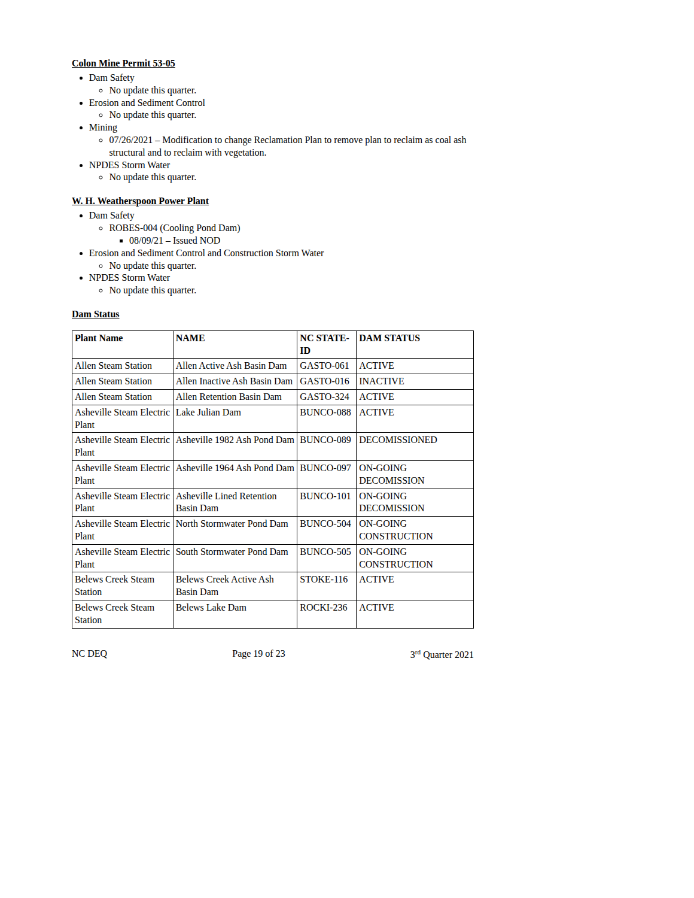Colon Mine Permit 53-05
Dam Safety
No update this quarter.
Erosion and Sediment Control
No update this quarter.
Mining
07/26/2021 – Modification to change Reclamation Plan to remove plan to reclaim as coal ash structural and to reclaim with vegetation.
NPDES Storm Water
No update this quarter.
W. H. Weatherspoon Power Plant
Dam Safety
ROBES-004 (Cooling Pond Dam)
08/09/21 – Issued NOD
Erosion and Sediment Control and Construction Storm Water
No update this quarter.
NPDES Storm Water
No update this quarter.
Dam Status
| Plant Name | NAME | NC STATE-ID | DAM STATUS |
| --- | --- | --- | --- |
| Allen Steam Station | Allen Active Ash Basin Dam | GASTO-061 | ACTIVE |
| Allen Steam Station | Allen Inactive Ash Basin Dam | GASTO-016 | INACTIVE |
| Allen Steam Station | Allen Retention Basin Dam | GASTO-324 | ACTIVE |
| Asheville Steam Electric Plant | Lake Julian Dam | BUNCO-088 | ACTIVE |
| Asheville Steam Electric Plant | Asheville 1982 Ash Pond Dam | BUNCO-089 | DECOMISSIONED |
| Asheville Steam Electric Plant | Asheville 1964 Ash Pond Dam | BUNCO-097 | ON-GOING DECOMISSION |
| Asheville Steam Electric Plant | Asheville Lined Retention Basin Dam | BUNCO-101 | ON-GOING DECOMISSION |
| Asheville Steam Electric Plant | North Stormwater Pond Dam | BUNCO-504 | ON-GOING CONSTRUCTION |
| Asheville Steam Electric Plant | South Stormwater Pond Dam | BUNCO-505 | ON-GOING CONSTRUCTION |
| Belews Creek Steam Station | Belews Creek Active Ash Basin Dam | STOKE-116 | ACTIVE |
| Belews Creek Steam Station | Belews Lake Dam | ROCKI-236 | ACTIVE |
NC DEQ Page 19 of 23 3rd Quarter 2021